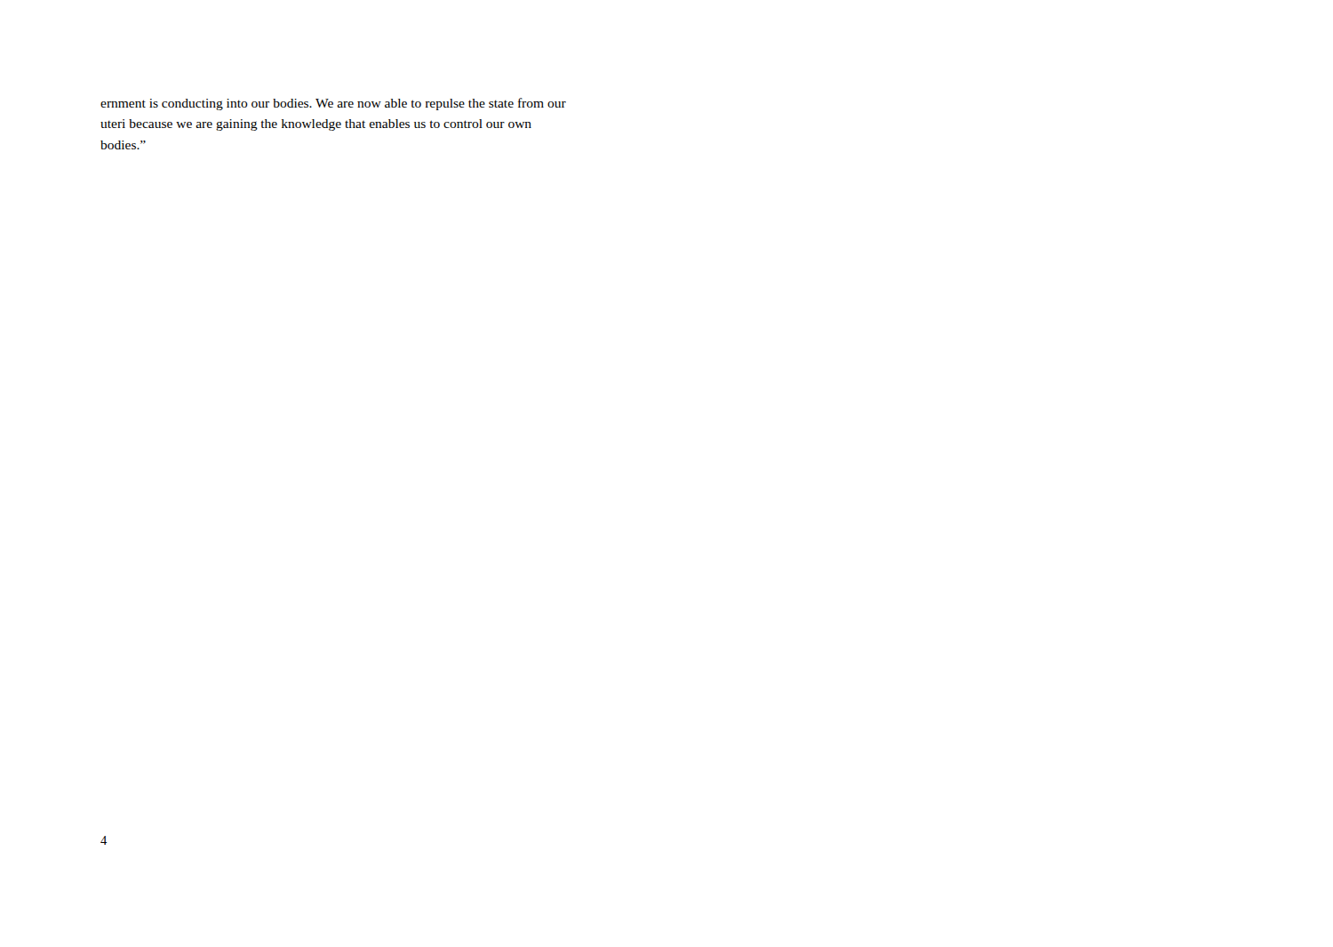ernment is conducting into our bodies. We are now able to repulse the state from our uteri because we are gaining the knowledge that enables us to control our own bodies.”
4